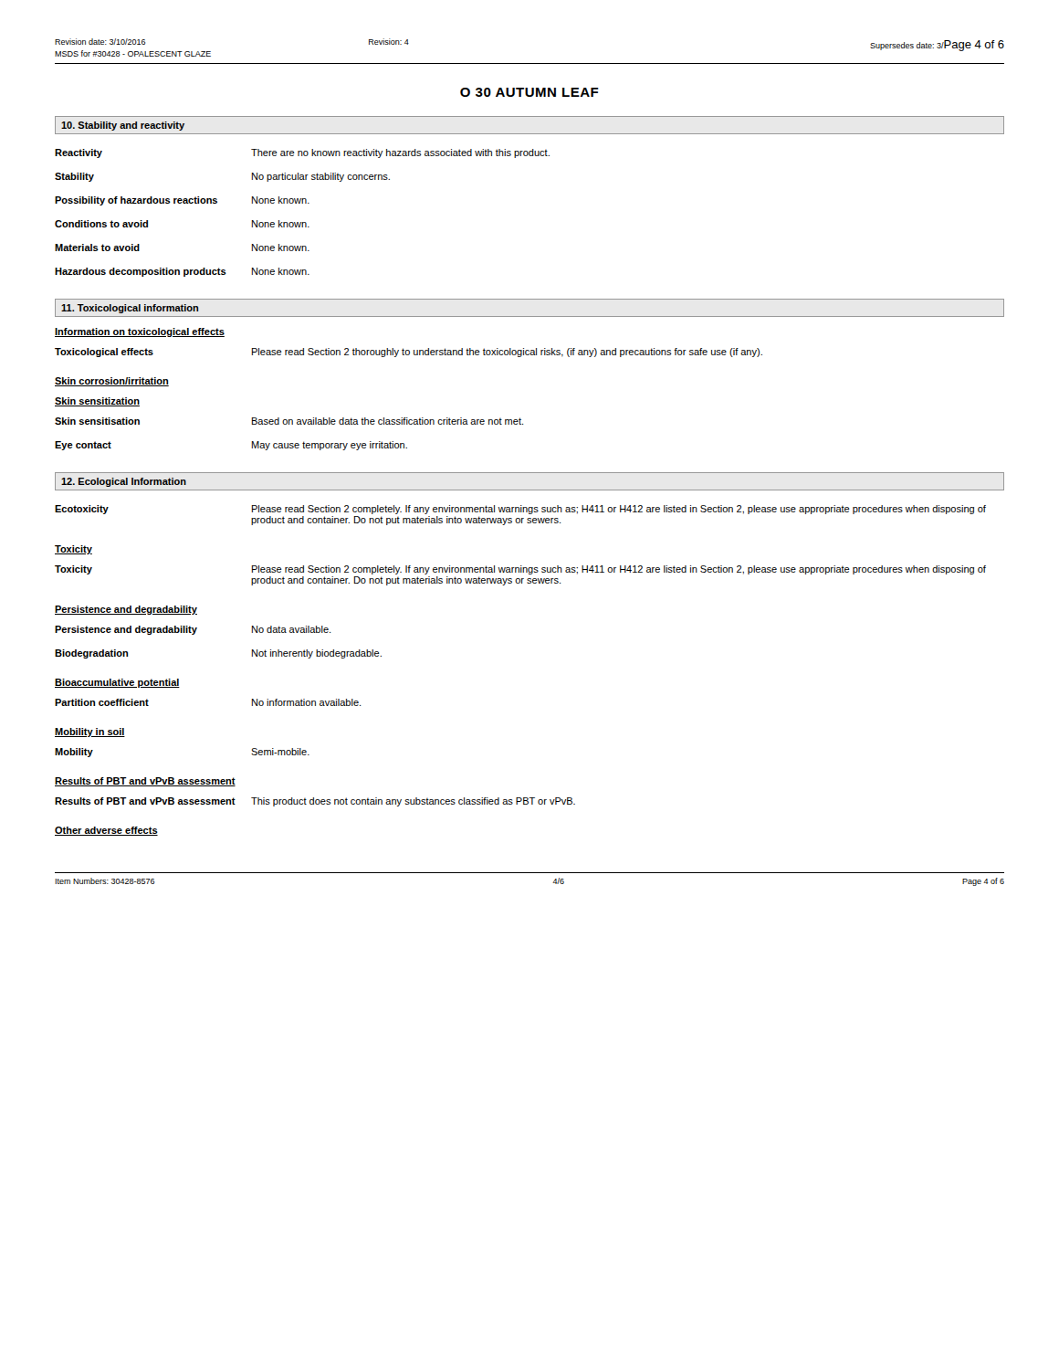Revision date: 3/10/2016
MSDS for #30428 - OPALESCENT GLAZE
Revision: 4
Supersedes date: 3/Page 4 of 6
O 30 AUTUMN LEAF
10. Stability and reactivity
| Reactivity | There are no known reactivity hazards associated with this product. |
| Stability | No particular stability concerns. |
| Possibility of hazardous reactions | None known. |
| Conditions to avoid | None known. |
| Materials to avoid | None known. |
| Hazardous decomposition products | None known. |
11. Toxicological information
Information on toxicological effects
| Toxicological effects | Please read Section 2 thoroughly to understand the toxicological risks, (if any) and precautions for safe use (if any). |
Skin corrosion/irritation
Skin sensitization
| Skin sensitisation | Based on available data the classification criteria are not met. |
| Eye contact | May cause temporary eye irritation. |
12. Ecological Information
| Ecotoxicity | Please read Section 2 completely. If any environmental warnings such as; H411 or H412 are listed in Section 2, please use appropriate procedures when disposing of product and container. Do not put materials into waterways or sewers. |
Toxicity
| Toxicity | Please read Section 2 completely. If any environmental warnings such as; H411 or H412 are listed in Section 2, please use appropriate procedures when disposing of product and container. Do not put materials into waterways or sewers. |
Persistence and degradability
| Persistence and degradability | No data available. |
| Biodegradation | Not inherently biodegradable. |
Bioaccumulative potential
| Partition coefficient | No information available. |
Mobility in soil
| Mobility | Semi-mobile. |
Results of PBT and vPvB assessment
| Results of PBT and vPvB assessment | This product does not contain any substances classified as PBT or vPvB. |
Other adverse effects
Item Numbers: 30428-8576
Page 4 of 6
4/6